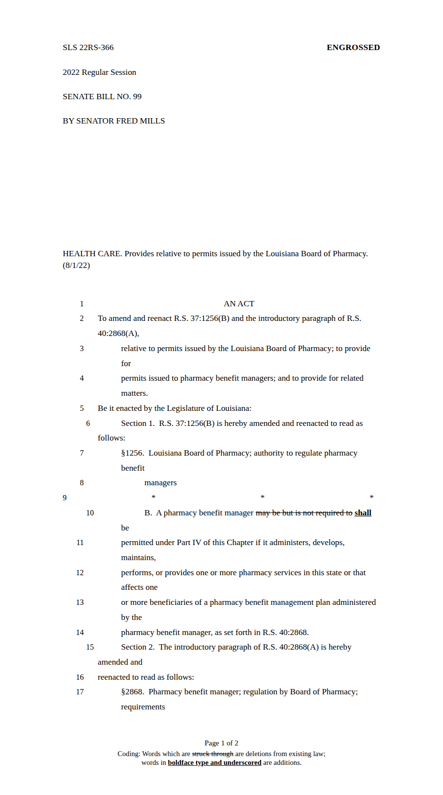SLS 22RS-366
ENGROSSED
2022 Regular Session
SENATE BILL NO. 99
BY SENATOR FRED MILLS
HEALTH CARE. Provides relative to permits issued by the Louisiana Board of Pharmacy. (8/1/22)
AN ACT
To amend and reenact R.S. 37:1256(B) and the introductory paragraph of R.S. 40:2868(A),
relative to permits issued by the Louisiana Board of Pharmacy; to provide for
permits issued to pharmacy benefit managers; and to provide for related matters.
Be it enacted by the Legislature of Louisiana:
Section 1. R.S. 37:1256(B) is hereby amended and reenacted to read as follows:
§1256. Louisiana Board of Pharmacy; authority to regulate pharmacy benefit
managers
* * *
B. A pharmacy benefit manager may be but is not required to shall be
permitted under Part IV of this Chapter if it administers, develops, maintains,
performs, or provides one or more pharmacy services in this state or that affects one
or more beneficiaries of a pharmacy benefit management plan administered by the
pharmacy benefit manager, as set forth in R.S. 40:2868.
Section 2. The introductory paragraph of R.S. 40:2868(A) is hereby amended and
reenacted to read as follows:
§2868. Pharmacy benefit manager; regulation by Board of Pharmacy; requirements
Page 1 of 2
Coding: Words which are struck through are deletions from existing law;
words in boldface type and underscored are additions.